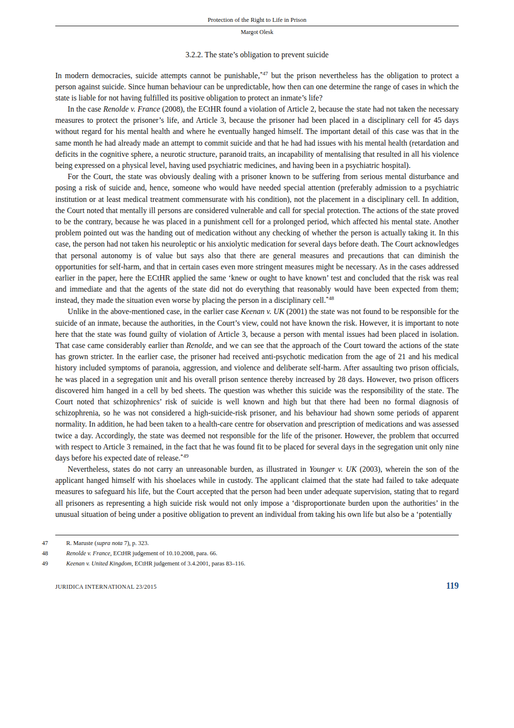Protection of the Right to Life in Prison
Margot Olesk
3.2.2. The state’s obligation to prevent suicide
In modern democracies, suicide attempts cannot be punishable,*47 but the prison nevertheless has the obligation to protect a person against suicide. Since human behaviour can be unpredictable, how then can one determine the range of cases in which the state is liable for not having fulfilled its positive obligation to protect an inmate’s life?
In the case Renolde v. France (2008), the ECtHR found a violation of Article 2, because the state had not taken the necessary measures to protect the prisoner’s life, and Article 3, because the prisoner had been placed in a disciplinary cell for 45 days without regard for his mental health and where he eventually hanged himself. The important detail of this case was that in the same month he had already made an attempt to commit suicide and that he had had issues with his mental health (retardation and deficits in the cognitive sphere, a neurotic structure, paranoid traits, an incapability of mentalising that resulted in all his violence being expressed on a physical level, having used psychiatric medicines, and having been in a psychiatric hospital).
For the Court, the state was obviously dealing with a prisoner known to be suffering from serious mental disturbance and posing a risk of suicide and, hence, someone who would have needed special attention (preferably admission to a psychiatric institution or at least medical treatment commensurate with his condition), not the placement in a disciplinary cell. In addition, the Court noted that mentally ill persons are considered vulnerable and call for special protection. The actions of the state proved to be the contrary, because he was placed in a punishment cell for a prolonged period, which affected his mental state. Another problem pointed out was the handing out of medication without any checking of whether the person is actually taking it. In this case, the person had not taken his neuroleptic or his anxiolytic medication for several days before death. The Court acknowledges that personal autonomy is of value but says also that there are general measures and precautions that can diminish the opportunities for self-harm, and that in certain cases even more stringent measures might be necessary. As in the cases addressed earlier in the paper, here the ECtHR applied the same ‘knew or ought to have known’ test and concluded that the risk was real and immediate and that the agents of the state did not do everything that reasonably would have been expected from them; instead, they made the situation even worse by placing the person in a disciplinary cell.*48
Unlike in the above-mentioned case, in the earlier case Keenan v. UK (2001) the state was not found to be responsible for the suicide of an inmate, because the authorities, in the Court’s view, could not have known the risk. However, it is important to note here that the state was found guilty of violation of Article 3, because a person with mental issues had been placed in isolation. That case came considerably earlier than Renolde, and we can see that the approach of the Court toward the actions of the state has grown stricter. In the earlier case, the prisoner had received anti-psychotic medication from the age of 21 and his medical history included symptoms of paranoia, aggression, and violence and deliberate self-harm. After assaulting two prison officials, he was placed in a segregation unit and his overall prison sentence thereby increased by 28 days. However, two prison officers discovered him hanged in a cell by bed sheets. The question was whether this suicide was the responsibility of the state. The Court noted that schizophrenics’ risk of suicide is well known and high but that there had been no formal diagnosis of schizophrenia, so he was not considered a high-suicide-risk prisoner, and his behaviour had shown some periods of apparent normality. In addition, he had been taken to a health-care centre for observation and prescription of medications and was assessed twice a day. Accordingly, the state was deemed not responsible for the life of the prisoner. However, the problem that occurred with respect to Article 3 remained, in the fact that he was found fit to be placed for several days in the segregation unit only nine days before his expected date of release.*49
Nevertheless, states do not carry an unreasonable burden, as illustrated in Younger v. UK (2003), wherein the son of the applicant hanged himself with his shoelaces while in custody. The applicant claimed that the state had failed to take adequate measures to safeguard his life, but the Court accepted that the person had been under adequate supervision, stating that to regard all prisoners as representing a high suicide risk would not only impose a ‘disproportionate burden upon the authorities’ in the unusual situation of being under a positive obligation to prevent an individual from taking his own life but also be a ‘potentially
47 R. Maruste (supra nota 7), p. 323.
48 Renolde v. France, ECtHR judgement of 10.10.2008, para. 66.
49 Keenan v. United Kingdom, ECtHR judgement of 3.4.2001, paras 83–116.
JURIDICA INTERNATIONAL 23/2015 119